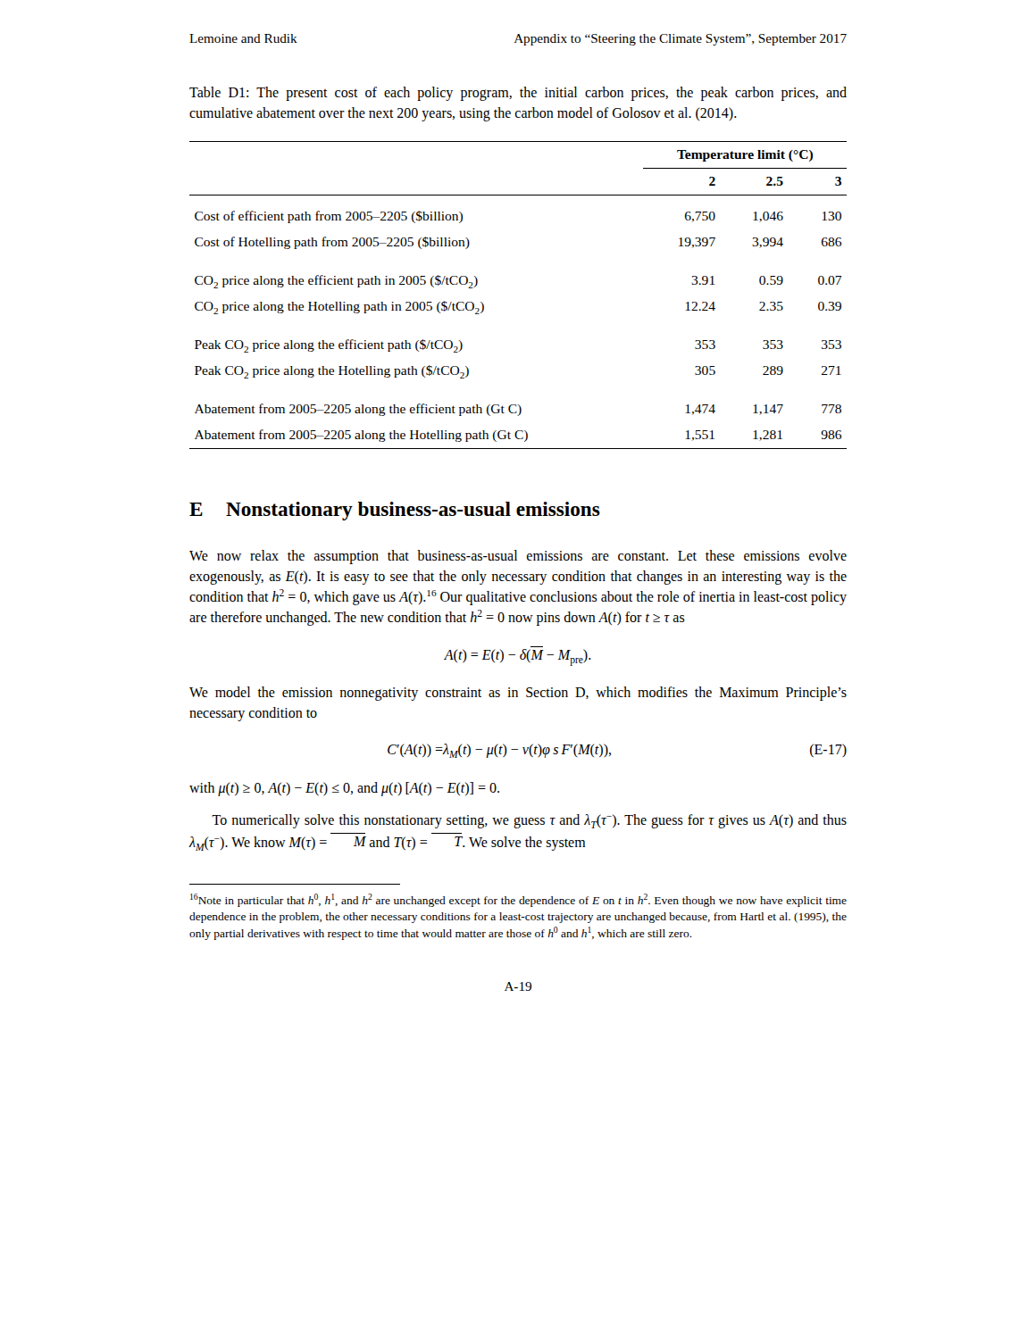Lemoine and Rudik Appendix to “Steering the Climate System”, September 2017
Table D1: The present cost of each policy program, the initial carbon prices, the peak carbon prices, and cumulative abatement over the next 200 years, using the carbon model of Golosov et al. (2014).
| | Temperature limit (°C) |
| --- | --- |
| | 2 | 2.5 | 3 |
| Cost of efficient path from 2005–2205 ($billion) | 6,750 | 1,046 | 130 |
| Cost of Hotelling path from 2005–2205 ($billion) | 19,397 | 3,994 | 686 |
| CO 2 price along the efficient path in 2005 ($/tCO 2 ) | 3.91 | 0.59 | 0.07 |
| CO 2 price along the Hotelling path in 2005 ($/tCO 2 ) | 12.24 | 2.35 | 0.39 |
| Peak CO 2 price along the efficient path ($/tCO 2 ) | 353 | 353 | 353 |
| Peak CO 2 price along the Hotelling path ($/tCO 2 ) | 305 | 289 | 271 |
| Abatement from 2005–2205 along the efficient path (Gt C) | 1,474 | 1,147 | 778 |
| Abatement from 2005–2205 along the Hotelling path (Gt C) | 1,551 | 1,281 | 986 |
ENonstationary business-as-usual emissions
We now relax the assumption that business-as-usual emissions are constant. Let these emissions evolve exogenously, as E(t). It is easy to see that the only necessary condition that changes in an interesting way is the condition that h2 = 0, which gave us A(τ).16 Our qualitative conclusions about the role of inertia in least-cost policy are therefore unchanged. The new condition that h2 = 0 now pins down A(t) for t ≥ τ as
A(t) = E(t) − δ(M − Mpre).
We model the emission nonnegativity constraint as in Section D, which modifies the Maximum Principle’s necessary condition to
C′(A(t)) =λM(t) − μ(t) − ν(t)φ s F′(M(t)),
(E-17)
with μ(t) ≥ 0, A(t) − E(t) ≤ 0, and μ(t) [A(t) − E(t)] = 0.
To numerically solve this nonstationary setting, we guess τ and λT(τ−). The guess for τ gives us A(τ) and thus λM(τ−). We know M(τ) = M and T(τ) = T. We solve the system
16Note in particular that h0, h1, and h2 are unchanged except for the dependence of E on t in h2. Even though we now have explicit time dependence in the problem, the other necessary conditions for a least-cost trajectory are unchanged because, from Hartl et al. (1995), the only partial derivatives with respect to time that would matter are those of h0 and h1, which are still zero.
A-19